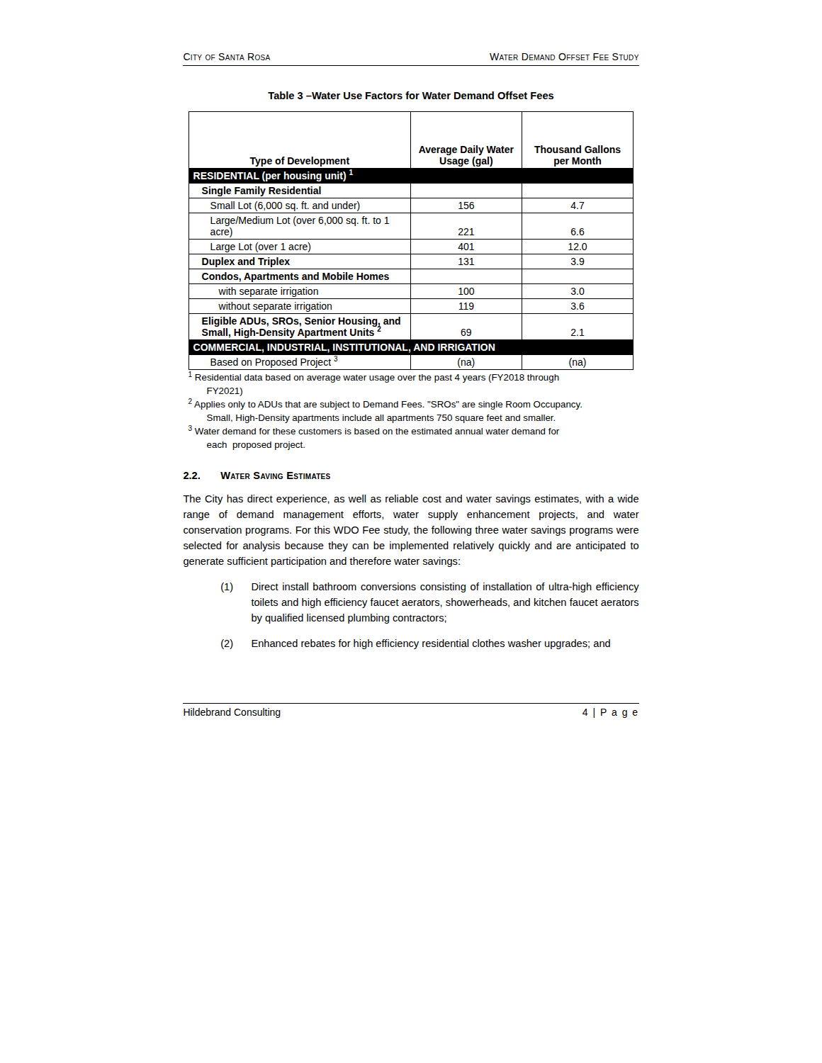City of Santa Rosa
Water Demand Offset Fee Study
Table 3 –Water Use Factors for Water Demand Offset Fees
| Type of Development | Average Daily Water Usage (gal) | Thousand Gallons per Month |
| --- | --- | --- |
| RESIDENTIAL (per housing unit) 1 |
| Single Family Residential | | |
| Small Lot (6,000 sq. ft. and under) | 156 | 4.7 |
| Large/Medium Lot (over 6,000 sq. ft. to 1 acre) | 221 | 6.6 |
| Large Lot (over 1 acre) | 401 | 12.0 |
| Duplex and Triplex | 131 | 3.9 |
| Condos, Apartments and Mobile Homes | | |
| with separate irrigation | 100 | 3.0 |
| without separate irrigation | 119 | 3.6 |
| Eligible ADUs, SROs, Senior Housing, and Small, High-Density Apartment Units 2 | 69 | 2.1 |
| COMMERCIAL, INDUSTRIAL, INSTITUTIONAL, AND IRRIGATION |
| Based on Proposed Project 3 | (na) | (na) |
1 Residential data based on average water usage over the past 4 years (FY2018 through
FY2021)
2 Applies only to ADUs that are subject to Demand Fees. "SROs" are single Room Occupancy.
Small, High-Density apartments include all apartments 750 square feet and smaller.
3 Water demand for these customers is based on the estimated annual water demand for
each proposed project.
2.2. Water Saving Estimates
The City has direct experience, as well as reliable cost and water savings estimates, with a wide range of demand management efforts, water supply enhancement projects, and water conservation programs. For this WDO Fee study, the following three water savings programs were selected for analysis because they can be implemented relatively quickly and are anticipated to generate sufficient participation and therefore water savings:
Direct install bathroom conversions consisting of installation of ultra-high efficiency toilets and high efficiency faucet aerators, showerheads, and kitchen faucet aerators by qualified licensed plumbing contractors;
Enhanced rebates for high efficiency residential clothes washer upgrades; and
Hildebrand Consulting
4 | P a g e